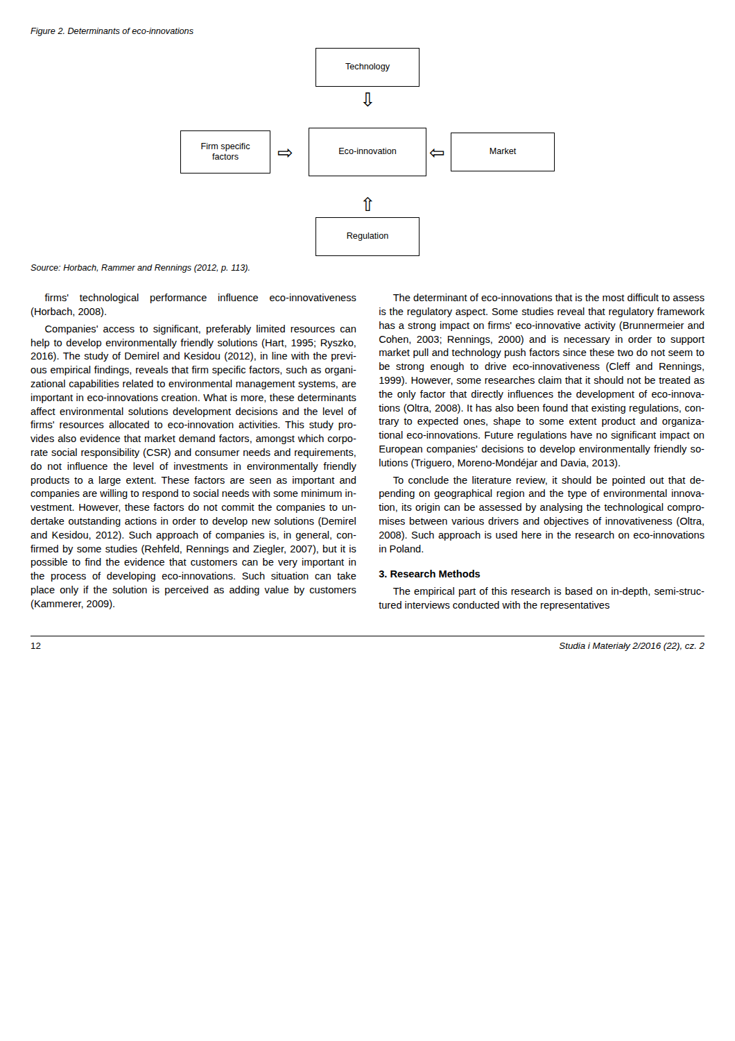Figure 2. Determinants of eco-innovations
Technology
Eco-innovation
Firm specific
factors
Market
Regulation
⇩ ⇧ ⇨ ⇦
Source: Horbach, Rammer and Rennings (2012, p. 113).
firms' technological performance influence eco-innovativeness (Horbach, 2008).
Companies' access to significant, preferably limited resources can help to develop environmentally friendly solutions (Hart, 1995; Ryszko, 2016). The study of Demirel and Kesidou (2012), in line with the previous empirical findings, reveals that firm specific factors, such as organizational capabilities related to environmental management systems, are important in eco-innovations creation. What is more, these determinants affect environmental solutions development decisions and the level of firms' resources allocated to eco-innovation activities. This study provides also evidence that market demand factors, amongst which corporate social responsibility (CSR) and consumer needs and requirements, do not influence the level of investments in environmentally friendly products to a large extent. These factors are seen as important and companies are willing to respond to social needs with some minimum investment. However, these factors do not commit the companies to undertake outstanding actions in order to develop new solutions (Demirel and Kesidou, 2012). Such approach of companies is, in general, confirmed by some studies (Rehfeld, Rennings and Ziegler, 2007), but it is possible to find the evidence that customers can be very important in the process of developing eco-innovations. Such situation can take place only if the solution is perceived as adding value by customers (Kammerer, 2009).
The determinant of eco-innovations that is the most difficult to assess is the regulatory aspect. Some studies reveal that regulatory framework has a strong impact on firms' eco-innovative activity (Brunnermeier and Cohen, 2003; Rennings, 2000) and is necessary in order to support market pull and technology push factors since these two do not seem to be strong enough to drive eco-innovativeness (Cleff and Rennings, 1999). However, some researches claim that it should not be treated as the only factor that directly influences the development of eco-innovations (Oltra, 2008). It has also been found that existing regulations, contrary to expected ones, shape to some extent product and organizational eco-innovations. Future regulations have no significant impact on European companies' decisions to develop environmentally friendly solutions (Triguero, Moreno-Mondéjar and Davia, 2013).
To conclude the literature review, it should be pointed out that depending on geographical region and the type of environmental innovation, its origin can be assessed by analysing the technological compromises between various drivers and objectives of innovativeness (Oltra, 2008). Such approach is used here in the research on eco-innovations in Poland.
3. Research Methods
The empirical part of this research is based on in-depth, semi-structured interviews conducted with the representatives
12 Studia i Materiały 2/2016 (22), cz. 2